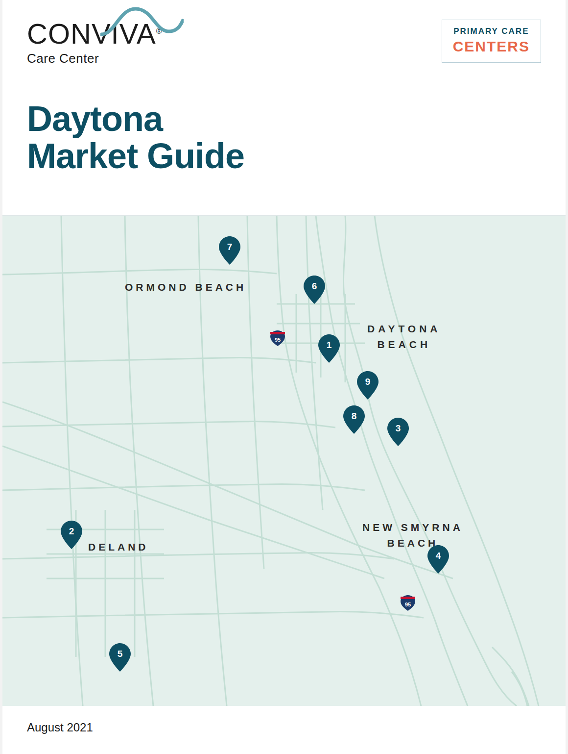CONVIVA®
Care Center
PRIMARY CARE
CENTERS
Daytona
Market Guide
ORMOND BEACH
DAYTONA
BEACH
NEW SMYRNA
BEACH
DELAND
95
95
7
6
1
9
8
3
2
4
5
August 2021